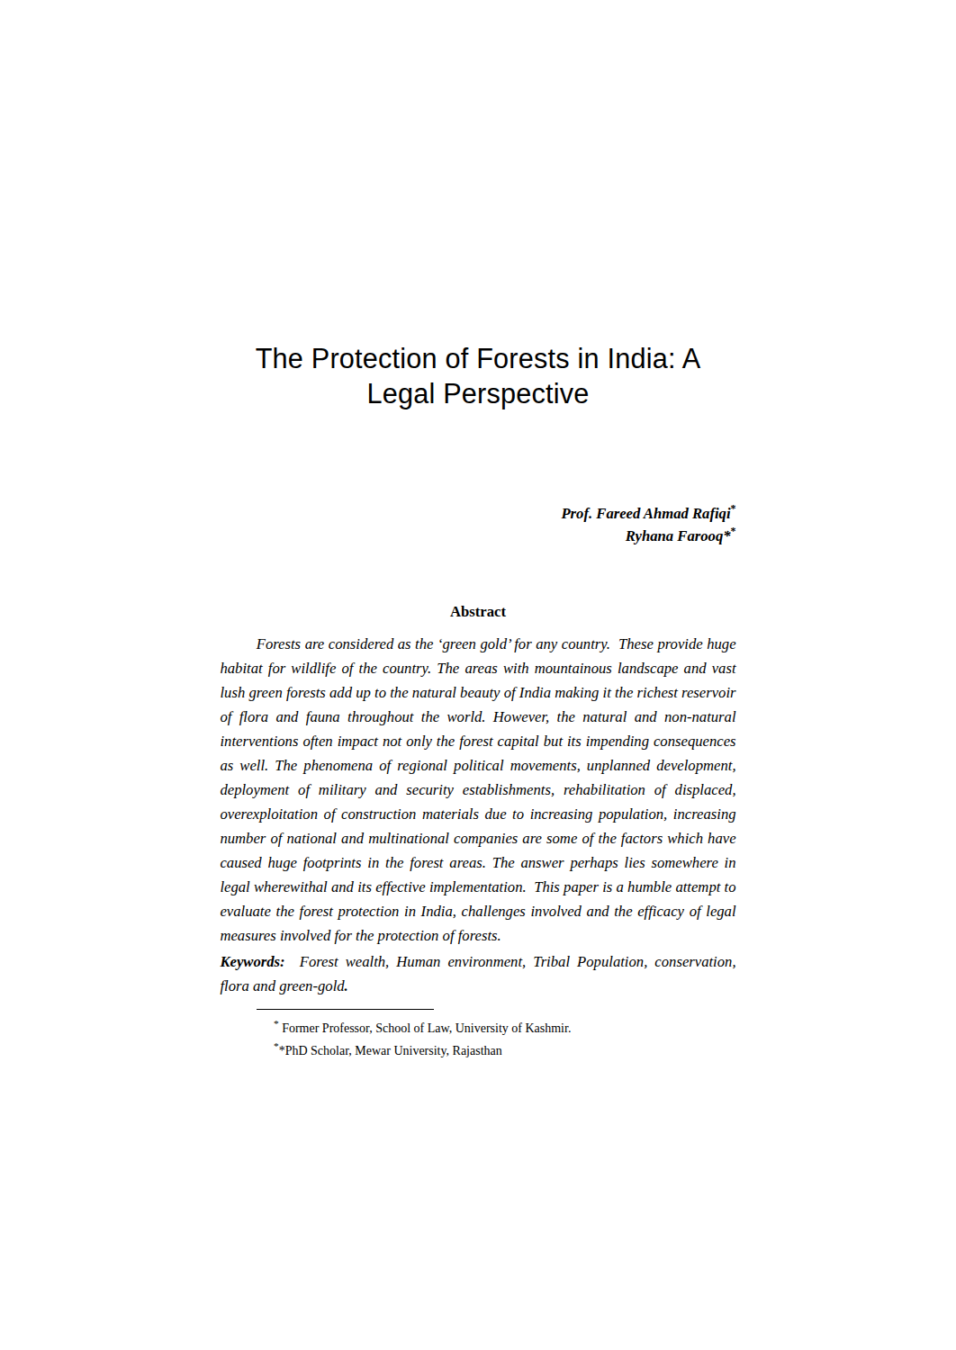The Protection of Forests in India: A
Legal Perspective
Prof. Fareed Ahmad Rafiqi*
Ryhana Farooq**
Abstract
Forests are considered as the ‘green gold’ for any country. These provide huge habitat for wildlife of the country. The areas with mountainous landscape and vast lush green forests add up to the natural beauty of India making it the richest reservoir of flora and fauna throughout the world. However, the natural and non-natural interventions often impact not only the forest capital but its impending consequences as well. The phenomena of regional political movements, unplanned development, deployment of military and security establishments, rehabilitation of displaced, overexploitation of construction materials due to increasing population, increasing number of national and multinational companies are some of the factors which have caused huge footprints in the forest areas. The answer perhaps lies somewhere in legal wherewithal and its effective implementation. This paper is a humble attempt to evaluate the forest protection in India, challenges involved and the efficacy of legal measures involved for the protection of forests.
Keywords: Forest wealth, Human environment, Tribal Population, conservation, flora and green-gold.
* Former Professor, School of Law, University of Kashmir.
**PhD Scholar, Mewar University, Rajasthan